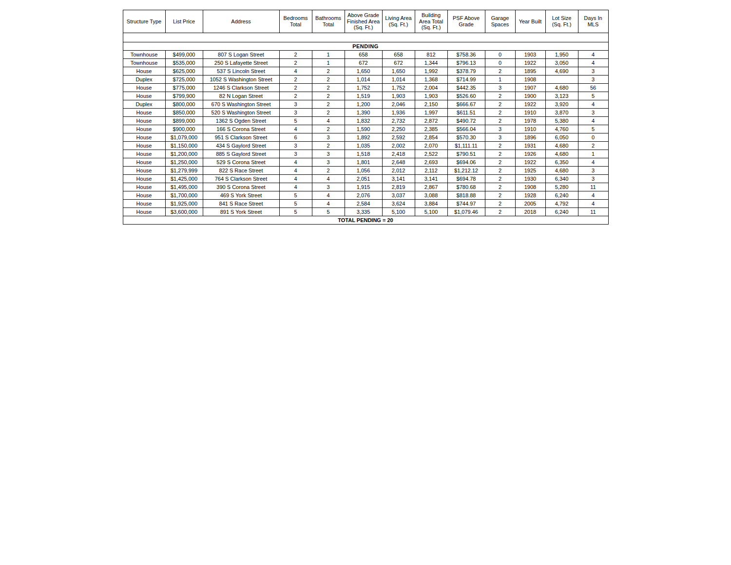| Structure Type | List Price | Address | Bedrooms Total | Bathrooms Total | Above Grade Finished Area (Sq. Ft.) | Living Area (Sq. Ft.) | Building Area Total (Sq. Ft.) | PSF Above Grade | Garage Spaces | Year Built | Lot Size (Sq. Ft.) | Days In MLS |
| --- | --- | --- | --- | --- | --- | --- | --- | --- | --- | --- | --- | --- |
| PENDING |
| Townhouse | $499,000 | 807 S Logan Street | 2 | 1 | 658 | 658 | 812 | $758.36 | 0 | 1903 | 1,950 | 4 |
| Townhouse | $535,000 | 250 S Lafayette Street | 2 | 1 | 672 | 672 | 1,344 | $796.13 | 0 | 1922 | 3,050 | 4 |
| House | $625,000 | 537 S Lincoln Street | 4 | 2 | 1,650 | 1,650 | 1,992 | $378.79 | 2 | 1895 | 4,690 | 3 |
| Duplex | $725,000 | 1052 S Washington Street | 2 | 2 | 1,014 | 1,014 | 1,368 | $714.99 | 1 | 1908 | | 3 |
| House | $775,000 | 1246 S Clarkson Street | 2 | 2 | 1,752 | 1,752 | 2,004 | $442.35 | 3 | 1907 | 4,680 | 56 |
| House | $799,900 | 82 N Logan Street | 2 | 2 | 1,519 | 1,903 | 1,903 | $526.60 | 2 | 1900 | 3,123 | 5 |
| Duplex | $800,000 | 670 S Washington Street | 3 | 2 | 1,200 | 2,046 | 2,150 | $666.67 | 2 | 1922 | 3,920 | 4 |
| House | $850,000 | 520 S Washington Street | 3 | 2 | 1,390 | 1,936 | 1,997 | $611.51 | 2 | 1910 | 3,870 | 3 |
| House | $899,000 | 1362 S Ogden Street | 5 | 4 | 1,832 | 2,732 | 2,872 | $490.72 | 2 | 1978 | 5,380 | 4 |
| House | $900,000 | 166 S Corona Street | 4 | 2 | 1,590 | 2,250 | 2,385 | $566.04 | 3 | 1910 | 4,760 | 5 |
| House | $1,079,000 | 951 S Clarkson Street | 6 | 3 | 1,892 | 2,592 | 2,854 | $570.30 | 3 | 1896 | 6,050 | 0 |
| House | $1,150,000 | 434 S Gaylord Street | 3 | 2 | 1,035 | 2,002 | 2,070 | $1,111.11 | 2 | 1931 | 4,680 | 2 |
| House | $1,200,000 | 885 S Gaylord Street | 3 | 3 | 1,518 | 2,418 | 2,522 | $790.51 | 2 | 1926 | 4,680 | 1 |
| House | $1,250,000 | 529 S Corona Street | 4 | 3 | 1,801 | 2,648 | 2,693 | $694.06 | 2 | 1922 | 6,350 | 4 |
| House | $1,279,999 | 822 S Race Street | 4 | 2 | 1,056 | 2,012 | 2,112 | $1,212.12 | 2 | 1925 | 4,680 | 3 |
| House | $1,425,000 | 764 S Clarkson Street | 4 | 4 | 2,051 | 3,141 | 3,141 | $694.78 | 2 | 1930 | 6,340 | 3 |
| House | $1,495,000 | 390 S Corona Street | 4 | 3 | 1,915 | 2,819 | 2,867 | $780.68 | 2 | 1908 | 5,280 | 11 |
| House | $1,700,000 | 469 S York Street | 5 | 4 | 2,076 | 3,037 | 3,088 | $818.88 | 2 | 1928 | 6,240 | 4 |
| House | $1,925,000 | 841 S Race Street | 5 | 4 | 2,584 | 3,624 | 3,884 | $744.97 | 2 | 2005 | 4,792 | 4 |
| House | $3,600,000 | 891 S York Street | 5 | 5 | 3,335 | 5,100 | 5,100 | $1,079.46 | 2 | 2018 | 6,240 | 11 |
| TOTAL PENDING = 20 |